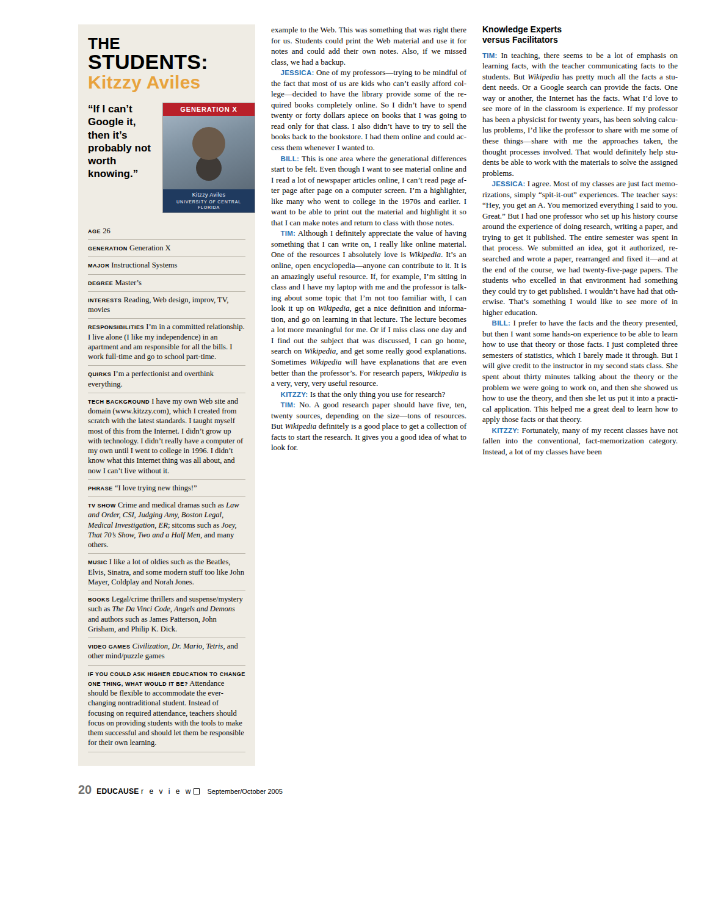THE STUDENTS: Kitzzy Aviles
“If I can’t Google it, then it’s probably not worth knowing.”
GENERATION X
Kitzzy AvilesUNIVERSITY OF CENTRAL FLORIDA
Age 26
Generation Generation X
Major Instructional Systems
Degree Master’s
Interests Reading, Web design, improv, TV, movies
Responsibilities I’m in a committed relationship. I live alone (I like my independence) in an apartment and am responsible for all the bills. I work full-time and go to school part-time.
Quirks I’m a perfectionist and overthink everything.
Tech Background I have my own Web site and domain (www.kitzzy.com), which I created from scratch with the latest standards. I taught myself most of this from the Internet. I didn’t grow up with technology. I didn’t really have a computer of my own until I went to college in 1996. I didn’t know what this Internet thing was all about, and now I can’t live without it.
Phrase “I love trying new things!”
TV Show Crime and medical dramas such as Law and Order, CSI, Judging Amy, Boston Legal, Medical Investigation, ER; sitcoms such as Joey, That 70’s Show, Two and a Half Men, and many others.
Music I like a lot of oldies such as the Beatles, Elvis, Sinatra, and some modern stuff too like John Mayer, Coldplay and Norah Jones.
Books Legal/crime thrillers and suspense/mystery such as The Da Vinci Code, Angels and Demons and authors such as James Patterson, John Grisham, and Philip K. Dick.
Video Games Civilization, Dr. Mario, Tetris, and other mind/puzzle games
If you could ask higher education to change one thing, what would it be? Attendance should be flexible to accommodate the ever-changing nontraditional student. Instead of focusing on required attendance, teachers should focus on providing students with the tools to make them successful and should let them be responsible for their own learning.
example to the Web. This was something that was right there for us. Students could print the Web material and use it for notes and could add their own notes. Also, if we missed class, we had a backup.
JESSICA: One of my professors—trying to be mindful of the fact that most of us are kids who can’t easily afford college—decided to have the library provide some of the required books completely online. So I didn’t have to spend twenty or forty dollars apiece on books that I was going to read only for that class. I also didn’t have to try to sell the books back to the bookstore. I had them online and could access them whenever I wanted to.
BILL: This is one area where the generational differences start to be felt. Even though I want to see material online and I read a lot of newspaper articles online, I can’t read page after page after page on a computer screen. I’m a highlighter, like many who went to college in the 1970s and earlier. I want to be able to print out the material and highlight it so that I can make notes and return to class with those notes.
TIM: Although I definitely appreciate the value of having something that I can write on, I really like online material. One of the resources I absolutely love is Wikipedia. It’s an online, open encyclopedia—anyone can contribute to it. It is an amazingly useful resource. If, for example, I’m sitting in class and I have my laptop with me and the professor is talking about some topic that I’m not too familiar with, I can look it up on Wikipedia, get a nice definition and information, and go on learning in that lecture. The lecture becomes a lot more meaningful for me. Or if I miss class one day and I find out the subject that was discussed, I can go home, search on Wikipedia, and get some really good explanations. Sometimes Wikipedia will have explanations that are even better than the professor’s. For research papers, Wikipedia is a very, very, very useful resource.
KITZZY: Is that the only thing you use for research?
TIM: No. A good research paper should have five, ten, twenty sources, depending on the size—tons of resources. But Wikipedia definitely is a good place to get a collection of facts to start the research. It gives you a good idea of what to look for.
Knowledge Experts
versus Facilitators
TIM: In teaching, there seems to be a lot of emphasis on learning facts, with the teacher communicating facts to the students. But Wikipedia has pretty much all the facts a student needs. Or a Google search can provide the facts. One way or another, the Internet has the facts. What I’d love to see more of in the classroom is experience. If my professor has been a physicist for twenty years, has been solving calculus problems, I’d like the professor to share with me some of these things—share with me the approaches taken, the thought processes involved. That would definitely help students be able to work with the materials to solve the assigned problems.
JESSICA: I agree. Most of my classes are just fact memorizations, simply “spit-it-out” experiences. The teacher says: “Hey, you get an A. You memorized everything I said to you. Great.” But I had one professor who set up his history course around the experience of doing research, writing a paper, and trying to get it published. The entire semester was spent in that process. We submitted an idea, got it authorized, researched and wrote a paper, rearranged and fixed it—and at the end of the course, we had twenty-five-page papers. The students who excelled in that environment had something they could try to get published. I wouldn’t have had that otherwise. That’s something I would like to see more of in higher education.
BILL: I prefer to have the facts and the theory presented, but then I want some hands-on experience to be able to learn how to use that theory or those facts. I just completed three semesters of statistics, which I barely made it through. But I will give credit to the instructor in my second stats class. She spent about thirty minutes talking about the theory or the problem we were going to work on, and then she showed us how to use the theory, and then she let us put it into a practical application. This helped me a great deal to learn how to apply those facts or that theory.
KITZZY: Fortunately, many of my recent classes have not fallen into the conventional, fact-memorization category. Instead, a lot of my classes have been
20 EDUCAUSE r e v i e w September/October 2005